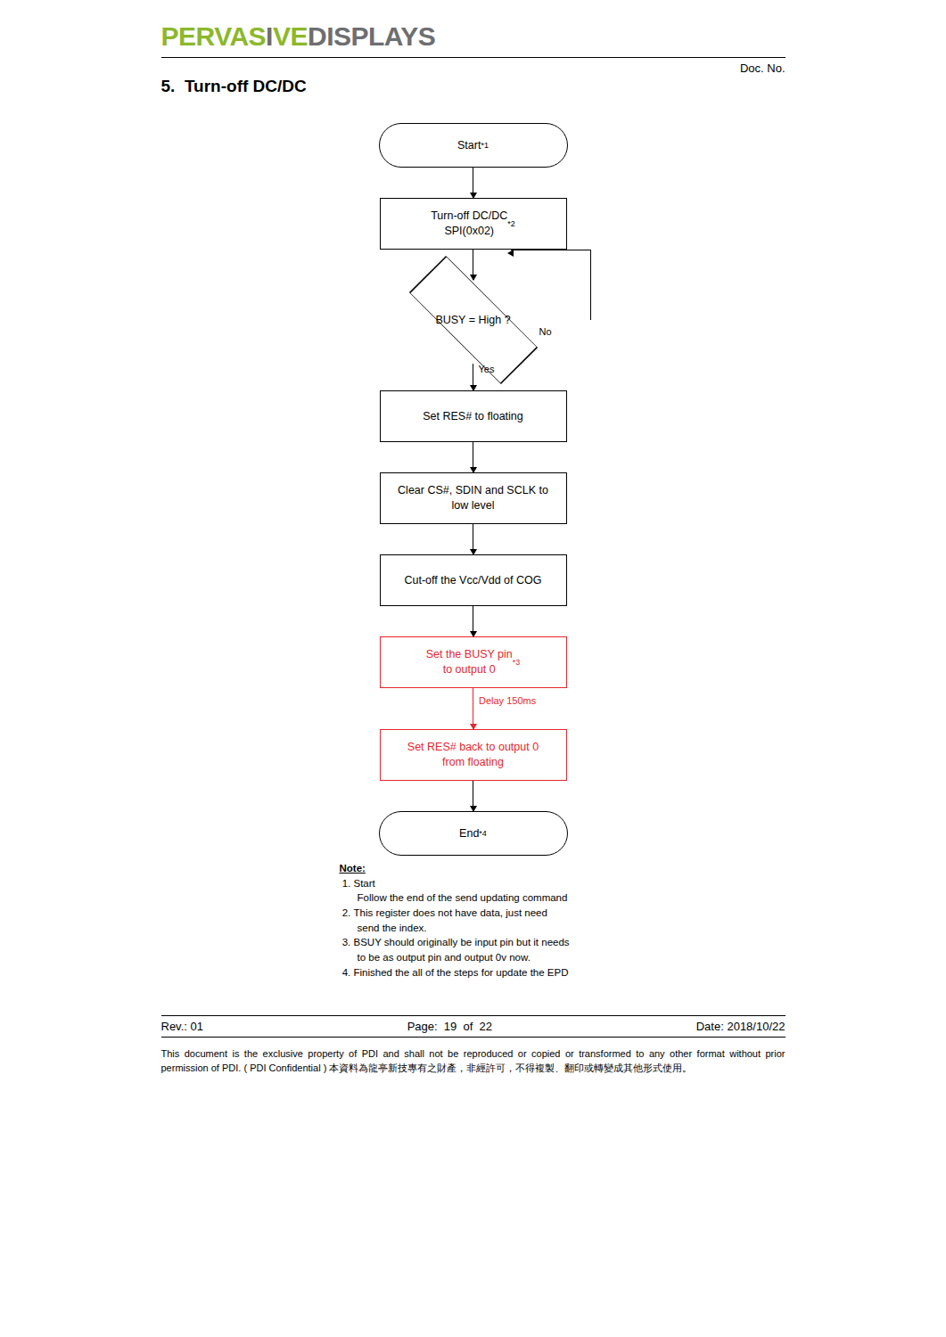PERVAS IVE DISPLAYS
Doc. No.
5. Turn-off DC/DC
Start*1
Turn-off DC/DC
SPI(0x02)*2
BUSY = High ?
No
Yes
Set RES# to floating
Clear CS#, SDIN and SCLK to
low level
Cut-off the Vcc/Vdd of COG
Set the BUSY pin
to output 0*3
Delay 150ms
Set RES# back to output 0
from floating
End*4
Note:
Start Follow the end of the send updating command
This register does not have data, just need send the index.
BSUY should originally be input pin but it needs to be as output pin and output 0v now.
Finished the all of the steps for update the EPD
Rev.: 01 Page: 19 of 22 Date: 2018/10/22
This document is the exclusive property of PDI and shall not be reproduced or copied or transformed to any other format without prior permission of PDI. ( PDI Confidential ) 本資料為龍亭新技專有之財產，非經許可，不得複製、翻印或轉變成其他形式使用。